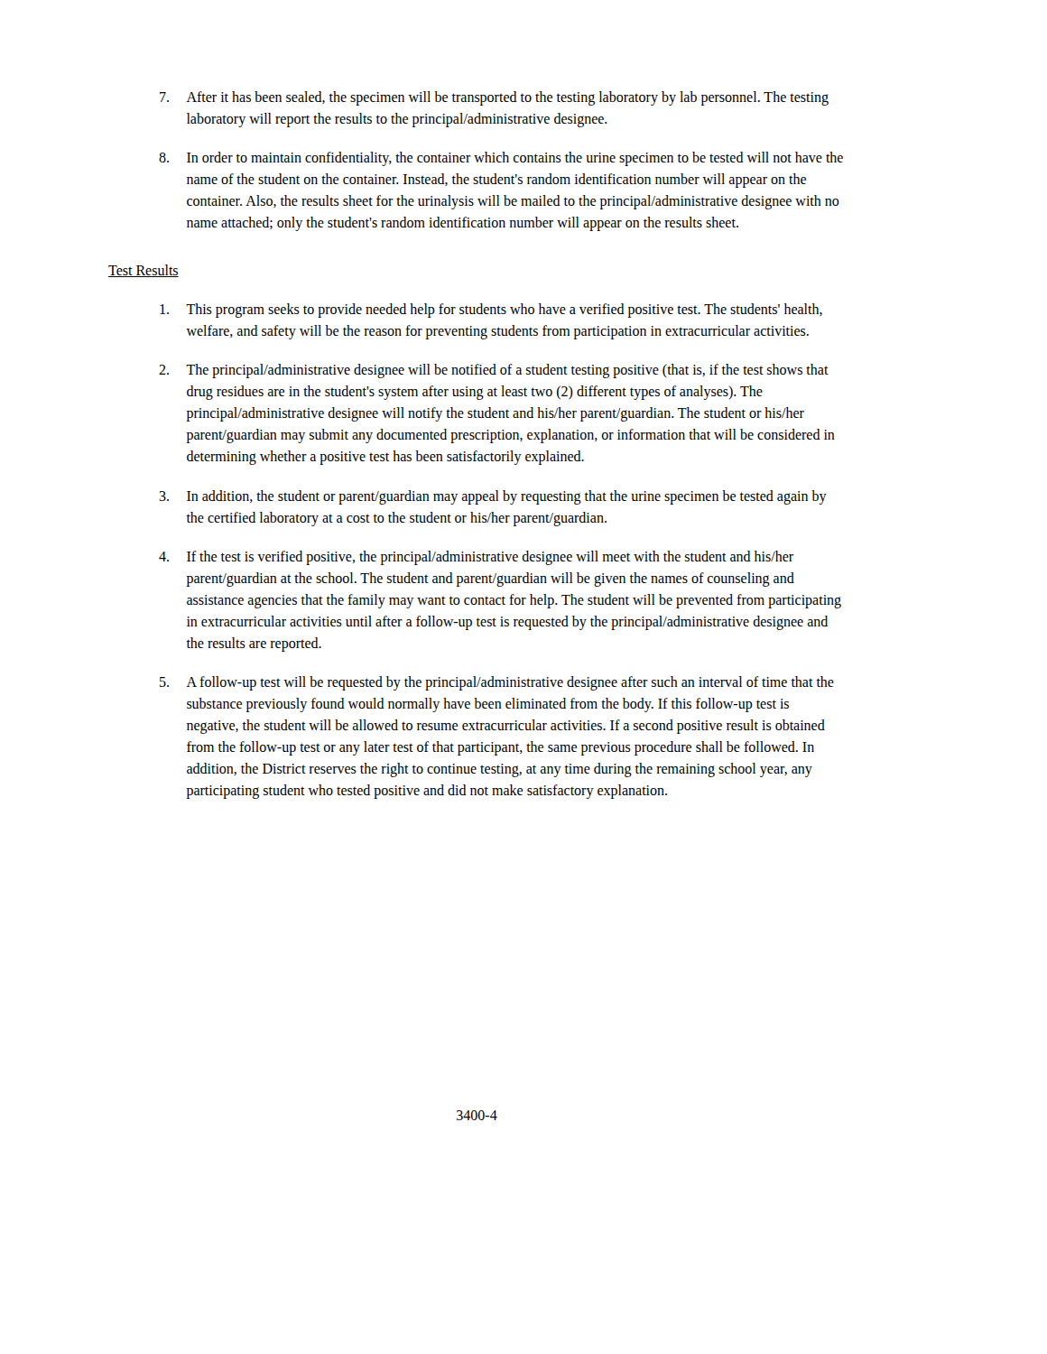After it has been sealed, the specimen will be transported to the testing laboratory by lab personnel. The testing laboratory will report the results to the principal/administrative designee.
In order to maintain confidentiality, the container which contains the urine specimen to be tested will not have the name of the student on the container. Instead, the student's random identification number will appear on the container. Also, the results sheet for the urinalysis will be mailed to the principal/administrative designee with no name attached; only the student's random identification number will appear on the results sheet.
Test Results
This program seeks to provide needed help for students who have a verified positive test. The students' health, welfare, and safety will be the reason for preventing students from participation in extracurricular activities.
The principal/administrative designee will be notified of a student testing positive (that is, if the test shows that drug residues are in the student's system after using at least two (2) different types of analyses). The principal/administrative designee will notify the student and his/her parent/guardian. The student or his/her parent/guardian may submit any documented prescription, explanation, or information that will be considered in determining whether a positive test has been satisfactorily explained.
In addition, the student or parent/guardian may appeal by requesting that the urine specimen be tested again by the certified laboratory at a cost to the student or his/her parent/guardian.
If the test is verified positive, the principal/administrative designee will meet with the student and his/her parent/guardian at the school. The student and parent/guardian will be given the names of counseling and assistance agencies that the family may want to contact for help. The student will be prevented from participating in extracurricular activities until after a follow-up test is requested by the principal/administrative designee and the results are reported.
A follow-up test will be requested by the principal/administrative designee after such an interval of time that the substance previously found would normally have been eliminated from the body. If this follow-up test is negative, the student will be allowed to resume extracurricular activities. If a second positive result is obtained from the follow-up test or any later test of that participant, the same previous procedure shall be followed. In addition, the District reserves the right to continue testing, at any time during the remaining school year, any participating student who tested positive and did not make satisfactory explanation.
3400-4